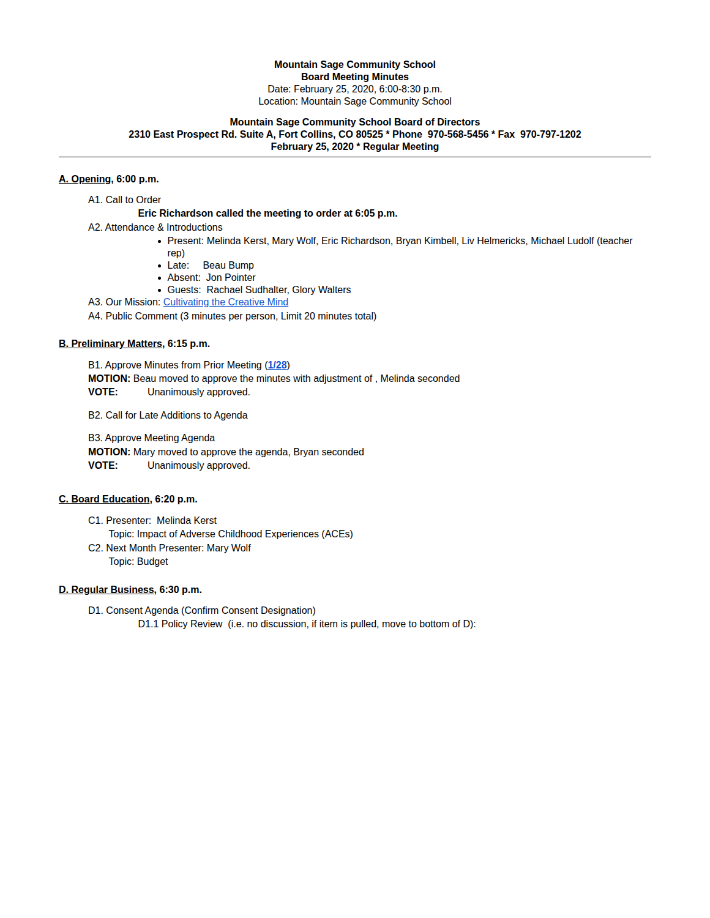Mountain Sage Community School
Board Meeting Minutes
Date: February 25, 2020, 6:00-8:30 p.m.
Location: Mountain Sage Community School
Mountain Sage Community School Board of Directors
2310 East Prospect Rd. Suite A, Fort Collins, CO 80525 * Phone 970-568-5456 * Fax 970-797-1202
February 25, 2020 * Regular Meeting
A. Opening, 6:00 p.m.
A1. Call to Order
Eric Richardson called the meeting to order at 6:05 p.m.
A2. Attendance & Introductions
Present: Melinda Kerst, Mary Wolf, Eric Richardson, Bryan Kimbell, Liv Helmericks, Michael Ludolf (teacher rep)
Late: Beau Bump
Absent: Jon Pointer
Guests: Rachael Sudhalter, Glory Walters
A3. Our Mission: Cultivating the Creative Mind
A4. Public Comment (3 minutes per person, Limit 20 minutes total)
B. Preliminary Matters, 6:15 p.m.
B1. Approve Minutes from Prior Meeting (1/28)
MOTION: Beau moved to approve the minutes with adjustment of , Melinda seconded
VOTE: Unanimously approved.
B2. Call for Late Additions to Agenda
B3. Approve Meeting Agenda
MOTION: Mary moved to approve the agenda, Bryan seconded
VOTE: Unanimously approved.
C. Board Education, 6:20 p.m.
C1. Presenter: Melinda Kerst
Topic: Impact of Adverse Childhood Experiences (ACEs)
C2. Next Month Presenter: Mary Wolf
Topic: Budget
D. Regular Business, 6:30 p.m.
D1. Consent Agenda (Confirm Consent Designation)
D1.1 Policy Review (i.e. no discussion, if item is pulled, move to bottom of D):